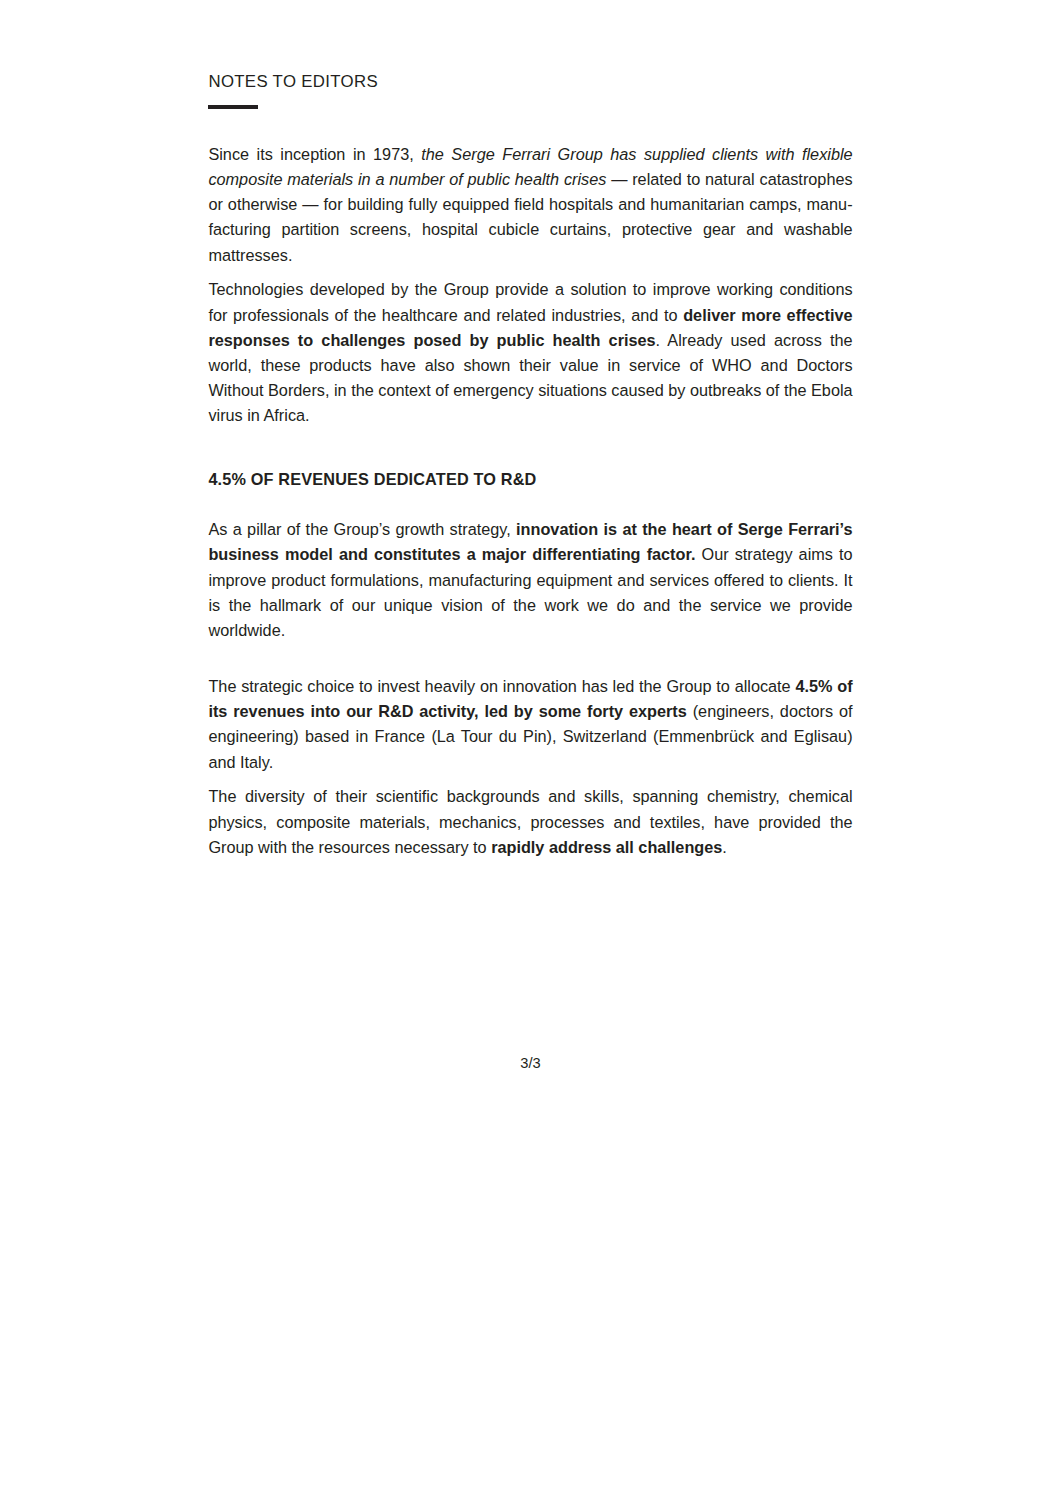NOTES TO EDITORS
Since its inception in 1973, the Serge Ferrari Group has supplied clients with flexible composite materials in a number of public health crises — related to natural catastrophes or otherwise — for building fully equipped field hospitals and humanitarian camps, manufacturing partition screens, hospital cubicle curtains, protective gear and washable mattresses.
Technologies developed by the Group provide a solution to improve working conditions for professionals of the healthcare and related industries, and to deliver more effective responses to challenges posed by public health crises. Already used across the world, these products have also shown their value in service of WHO and Doctors Without Borders, in the context of emergency situations caused by outbreaks of the Ebola virus in Africa.
4.5% OF REVENUES DEDICATED TO R&D
As a pillar of the Group’s growth strategy, innovation is at the heart of Serge Ferrari’s business model and constitutes a major differentiating factor. Our strategy aims to improve product formulations, manufacturing equipment and services offered to clients. It is the hallmark of our unique vision of the work we do and the service we provide worldwide.
The strategic choice to invest heavily on innovation has led the Group to allocate 4.5% of its revenues into our R&D activity, led by some forty experts (engineers, doctors of engineering) based in France (La Tour du Pin), Switzerland (Emmenbrück and Eglisau) and Italy.
The diversity of their scientific backgrounds and skills, spanning chemistry, chemical physics, composite materials, mechanics, processes and textiles, have provided the Group with the resources necessary to rapidly address all challenges.
3/3